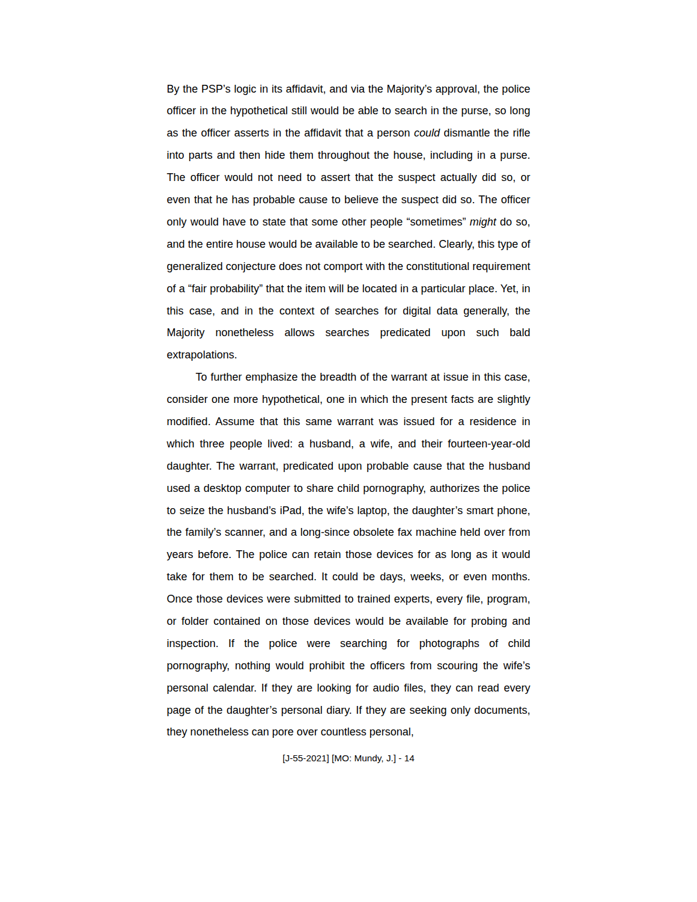By the PSP’s logic in its affidavit, and via the Majority’s approval, the police officer in the hypothetical still would be able to search in the purse, so long as the officer asserts in the affidavit that a person could dismantle the rifle into parts and then hide them throughout the house, including in a purse. The officer would not need to assert that the suspect actually did so, or even that he has probable cause to believe the suspect did so. The officer only would have to state that some other people “sometimes” might do so, and the entire house would be available to be searched. Clearly, this type of generalized conjecture does not comport with the constitutional requirement of a “fair probability” that the item will be located in a particular place. Yet, in this case, and in the context of searches for digital data generally, the Majority nonetheless allows searches predicated upon such bald extrapolations.
To further emphasize the breadth of the warrant at issue in this case, consider one more hypothetical, one in which the present facts are slightly modified. Assume that this same warrant was issued for a residence in which three people lived: a husband, a wife, and their fourteen-year-old daughter. The warrant, predicated upon probable cause that the husband used a desktop computer to share child pornography, authorizes the police to seize the husband’s iPad, the wife’s laptop, the daughter’s smart phone, the family’s scanner, and a long-since obsolete fax machine held over from years before. The police can retain those devices for as long as it would take for them to be searched. It could be days, weeks, or even months. Once those devices were submitted to trained experts, every file, program, or folder contained on those devices would be available for probing and inspection. If the police were searching for photographs of child pornography, nothing would prohibit the officers from scouring the wife’s personal calendar. If they are looking for audio files, they can read every page of the daughter’s personal diary. If they are seeking only documents, they nonetheless can pore over countless personal,
[J-55-2021] [MO: Mundy, J.] - 14